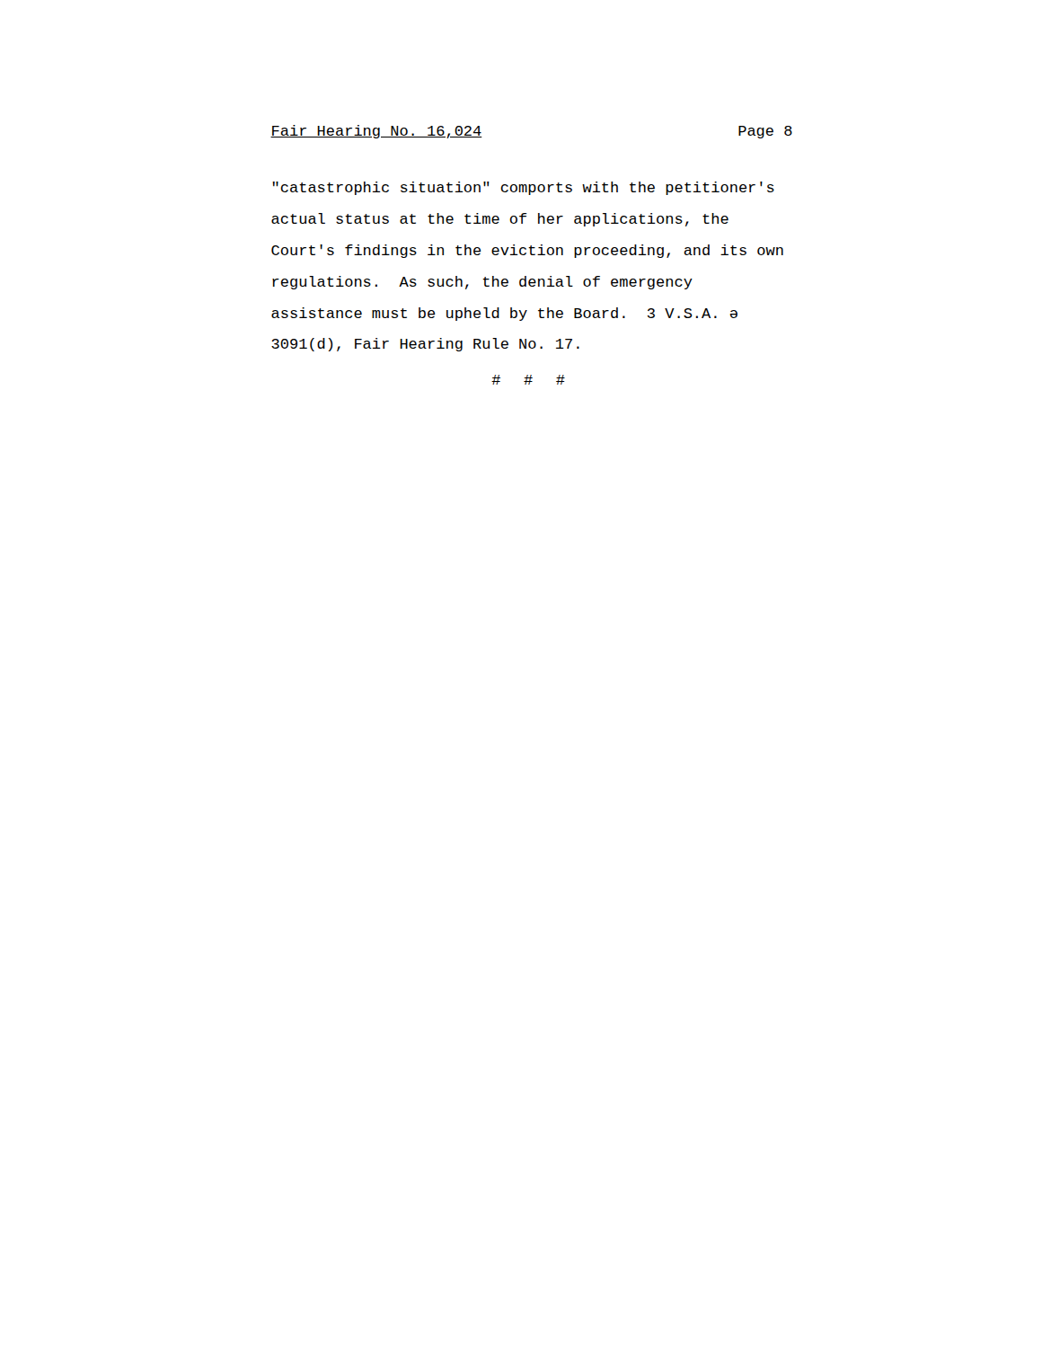Fair Hearing No. 16,024 Page 8
"catastrophic situation" comports with the petitioner's actual status at the time of her applications, the Court's findings in the eviction proceeding, and its own regulations. As such, the denial of emergency assistance must be upheld by the Board. 3 V.S.A. ә 3091(d), Fair Hearing Rule No. 17.
# # #